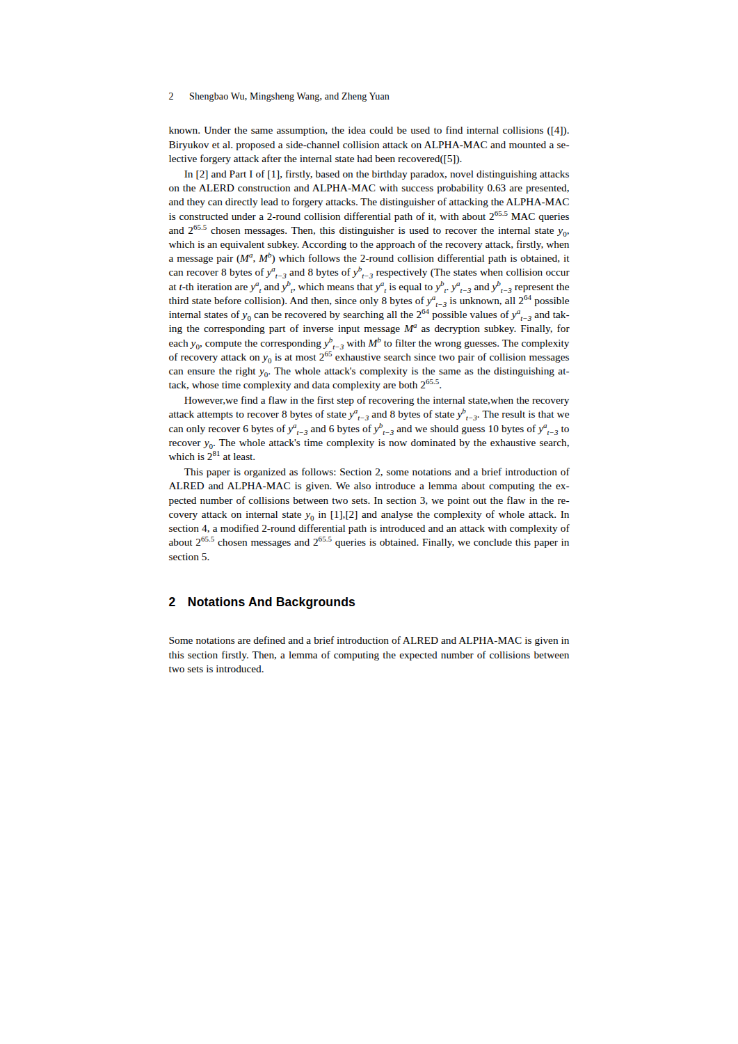2 Shengbao Wu, Mingsheng Wang, and Zheng Yuan
known. Under the same assumption, the idea could be used to find internal collisions ([4]). Biryukov et al. proposed a side-channel collision attack on ALPHA-MAC and mounted a selective forgery attack after the internal state had been recovered([5]).
In [2] and Part I of [1], firstly, based on the birthday paradox, novel distinguishing attacks on the ALERD construction and ALPHA-MAC with success probability 0.63 are presented, and they can directly lead to forgery attacks. The distinguisher of attacking the ALPHA-MAC is constructed under a 2-round collision differential path of it, with about 265.5 MAC queries and 265.5 chosen messages. Then, this distinguisher is used to recover the internal state y0, which is an equivalent subkey. According to the approach of the recovery attack, firstly, when a message pair (Ma, Mb) which follows the 2-round collision differential path is obtained, it can recover 8 bytes of yat−3 and 8 bytes of ybt−3 respectively (The states when collision occur at t-th iteration are yat and ybt, which means that yat is equal to ybt. yat−3 and ybt−3 represent the third state before collision). And then, since only 8 bytes of yat−3 is unknown, all 264 possible internal states of y0 can be recovered by searching all the 264 possible values of yat−3 and taking the corresponding part of inverse input message Ma as decryption subkey. Finally, for each y0, compute the corresponding ybt−3 with Mb to filter the wrong guesses. The complexity of recovery attack on y0 is at most 265 exhaustive search since two pair of collision messages can ensure the right y0. The whole attack's complexity is the same as the distinguishing attack, whose time complexity and data complexity are both 265.5.
However,we find a flaw in the first step of recovering the internal state,when the recovery attack attempts to recover 8 bytes of state yat−3 and 8 bytes of state ybt−3. The result is that we can only recover 6 bytes of yat−3 and 6 bytes of ybt−3 and we should guess 10 bytes of yat−3 to recover y0. The whole attack's time complexity is now dominated by the exhaustive search, which is 281 at least.
This paper is organized as follows: Section 2, some notations and a brief introduction of ALRED and ALPHA-MAC is given. We also introduce a lemma about computing the expected number of collisions between two sets. In section 3, we point out the flaw in the recovery attack on internal state y0 in [1],[2] and analyse the complexity of whole attack. In section 4, a modified 2-round differential path is introduced and an attack with complexity of about 265.5 chosen messages and 265.5 queries is obtained. Finally, we conclude this paper in section 5.
2 Notations And Backgrounds
Some notations are defined and a brief introduction of ALRED and ALPHA-MAC is given in this section firstly. Then, a lemma of computing the expected number of collisions between two sets is introduced.